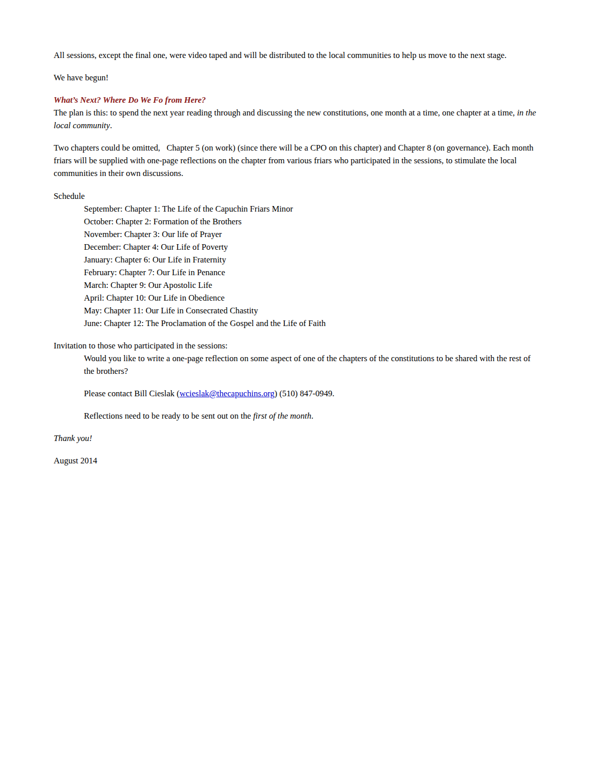All sessions, except the final one, were video taped and will be distributed to the local communities to help us move to the next stage.
We have begun!
What’s Next? Where Do We Fo from Here?
The plan is this: to spend the next year reading through and discussing the new constitutions, one month at a time, one chapter at a time, in the local community.
Two chapters could be omitted, Chapter 5 (on work) (since there will be a CPO on this chapter) and Chapter 8 (on governance). Each month friars will be supplied with one-page reflections on the chapter from various friars who participated in the sessions, to stimulate the local communities in their own discussions.
Schedule
September: Chapter 1: The Life of the Capuchin Friars Minor
October: Chapter 2: Formation of the Brothers
November: Chapter 3: Our life of Prayer
December: Chapter 4: Our Life of Poverty
January: Chapter 6: Our Life in Fraternity
February: Chapter 7: Our Life in Penance
March: Chapter 9: Our Apostolic Life
April: Chapter 10: Our Life in Obedience
May: Chapter 11: Our Life in Consecrated Chastity
June: Chapter 12: The Proclamation of the Gospel and the Life of Faith
Invitation to those who participated in the sessions:
Would you like to write a one-page reflection on some aspect of one of the chapters of the constitutions to be shared with the rest of the brothers?
Please contact Bill Cieslak (wcieslak@thecapuchins.org) (510) 847-0949.
Reflections need to be ready to be sent out on the first of the month.
Thank you!
August 2014